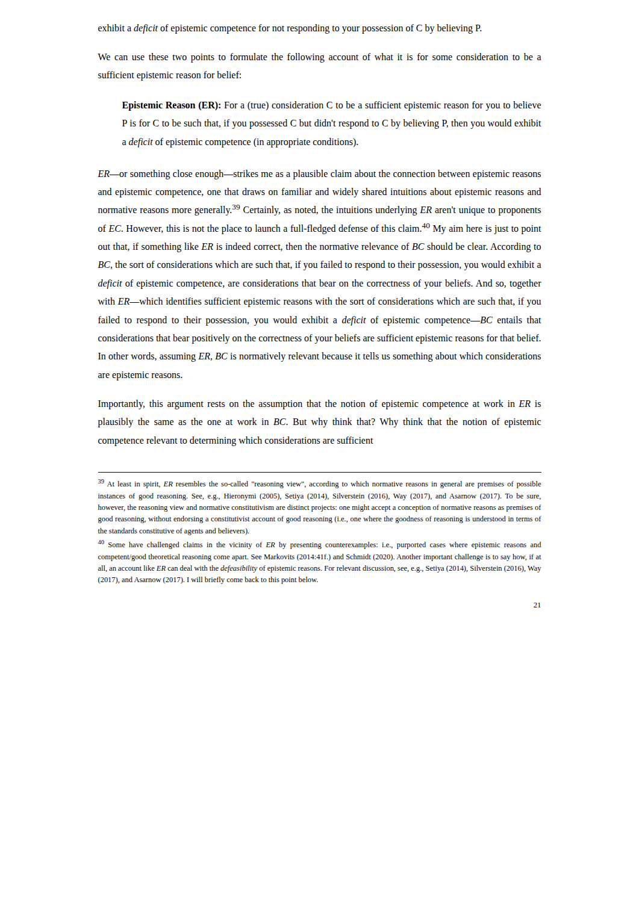exhibit a deficit of epistemic competence for not responding to your possession of C by believing P.
We can use these two points to formulate the following account of what it is for some consideration to be a sufficient epistemic reason for belief:
Epistemic Reason (ER): For a (true) consideration C to be a sufficient epistemic reason for you to believe P is for C to be such that, if you possessed C but didn't respond to C by believing P, then you would exhibit a deficit of epistemic competence (in appropriate conditions).
ER—or something close enough—strikes me as a plausible claim about the connection between epistemic reasons and epistemic competence, one that draws on familiar and widely shared intuitions about epistemic reasons and normative reasons more generally.39 Certainly, as noted, the intuitions underlying ER aren't unique to proponents of EC. However, this is not the place to launch a full-fledged defense of this claim.40 My aim here is just to point out that, if something like ER is indeed correct, then the normative relevance of BC should be clear. According to BC, the sort of considerations which are such that, if you failed to respond to their possession, you would exhibit a deficit of epistemic competence, are considerations that bear on the correctness of your beliefs. And so, together with ER—which identifies sufficient epistemic reasons with the sort of considerations which are such that, if you failed to respond to their possession, you would exhibit a deficit of epistemic competence—BC entails that considerations that bear positively on the correctness of your beliefs are sufficient epistemic reasons for that belief. In other words, assuming ER, BC is normatively relevant because it tells us something about which considerations are epistemic reasons.
Importantly, this argument rests on the assumption that the notion of epistemic competence at work in ER is plausibly the same as the one at work in BC. But why think that? Why think that the notion of epistemic competence relevant to determining which considerations are sufficient
39 At least in spirit, ER resembles the so-called "reasoning view", according to which normative reasons in general are premises of possible instances of good reasoning. See, e.g., Hieronymi (2005), Setiya (2014), Silverstein (2016), Way (2017), and Asarnow (2017). To be sure, however, the reasoning view and normative constitutivism are distinct projects: one might accept a conception of normative reasons as premises of good reasoning, without endorsing a constitutivist account of good reasoning (i.e., one where the goodness of reasoning is understood in terms of the standards constitutive of agents and believers).
40 Some have challenged claims in the vicinity of ER by presenting counterexamples: i.e., purported cases where epistemic reasons and competent/good theoretical reasoning come apart. See Markovits (2014:41f.) and Schmidt (2020). Another important challenge is to say how, if at all, an account like ER can deal with the defeasibility of epistemic reasons. For relevant discussion, see, e.g., Setiya (2014), Silverstein (2016), Way (2017), and Asarnow (2017). I will briefly come back to this point below.
21